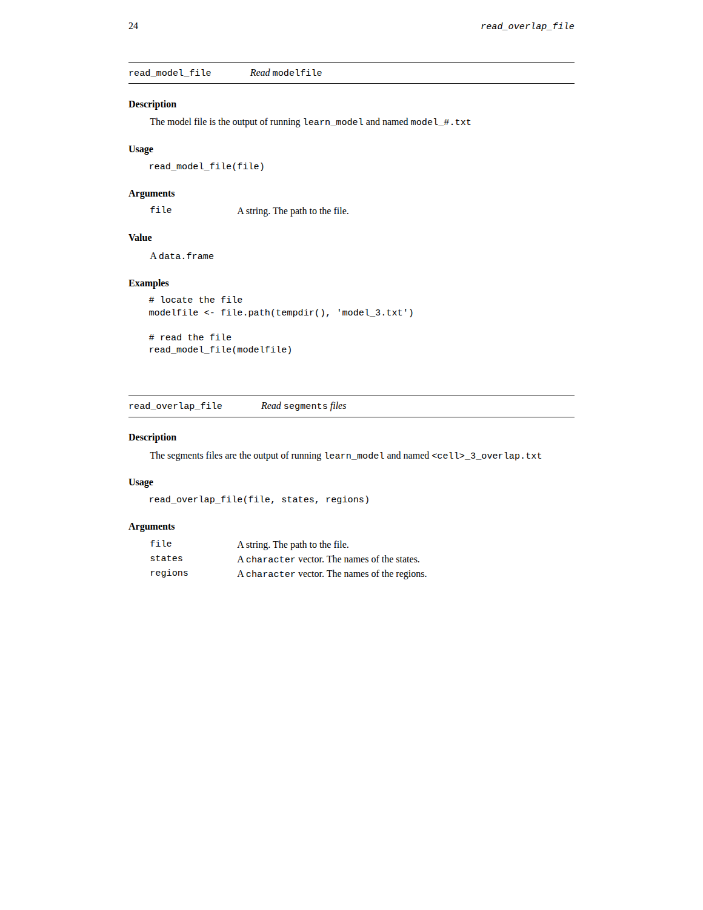24 read_overlap_file
read_model_file Read modelfile
Description
The model file is the output of running learn_model and named model_#.txt
Usage
read_model_file(file)
Arguments
file
A string. The path to the file.
Value
A data.frame
Examples
# locate the file
modelfile <- file.path(tempdir(), 'model_3.txt')

# read the file
read_model_file(modelfile)
read_overlap_file Read segments files
Description
The segments files are the output of running learn_model and named <cell>_3_overlap.txt
Usage
read_overlap_file(file, states, regions)
Arguments
file
A string. The path to the file.
states
A character vector. The names of the states.
regions
A character vector. The names of the regions.